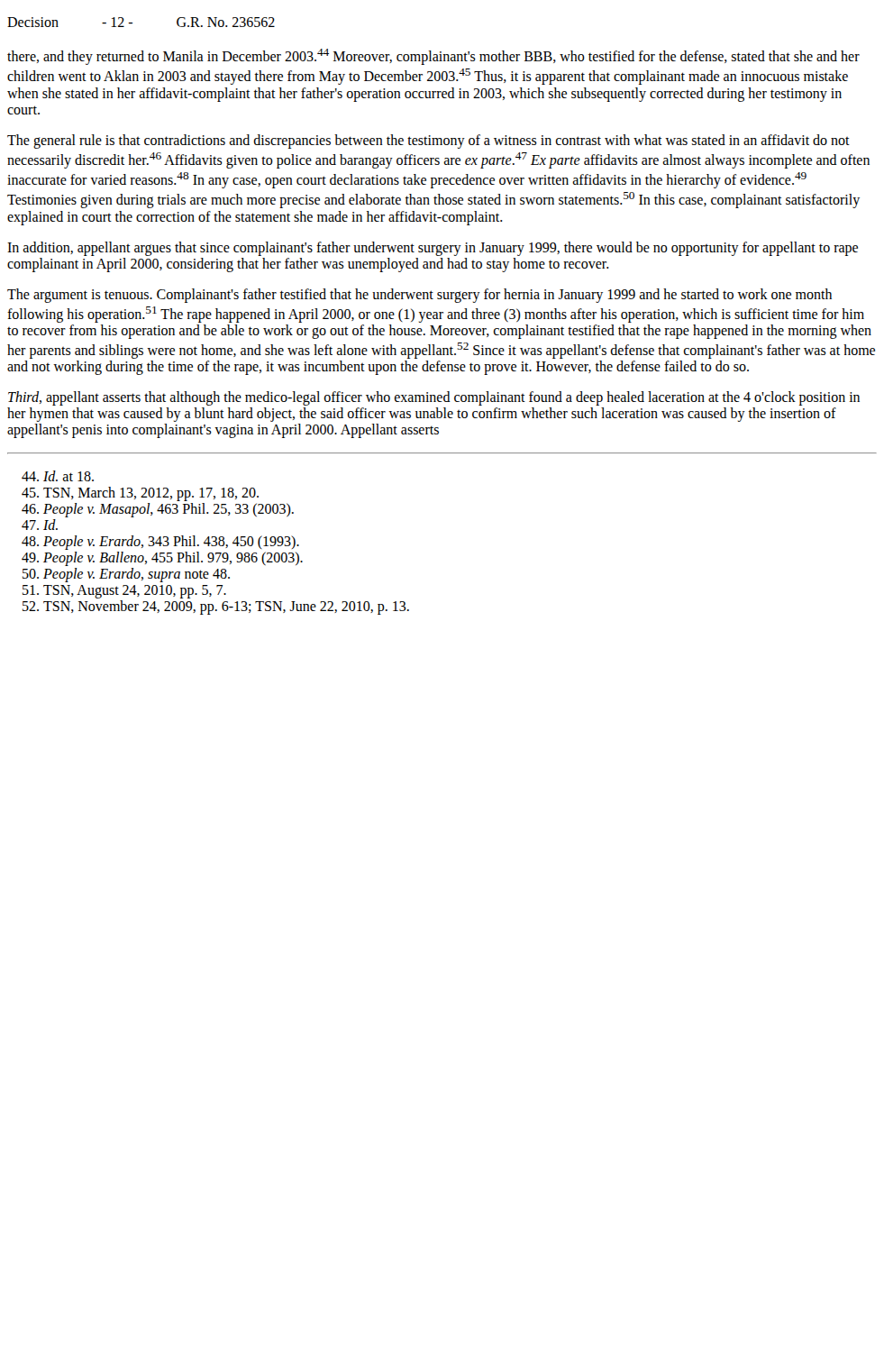Decision - 12 - G.R. No. 236562
there, and they returned to Manila in December 2003.44 Moreover, complainant's mother BBB, who testified for the defense, stated that she and her children went to Aklan in 2003 and stayed there from May to December 2003.45 Thus, it is apparent that complainant made an innocuous mistake when she stated in her affidavit-complaint that her father's operation occurred in 2003, which she subsequently corrected during her testimony in court.
The general rule is that contradictions and discrepancies between the testimony of a witness in contrast with what was stated in an affidavit do not necessarily discredit her.46 Affidavits given to police and barangay officers are ex parte.47 Ex parte affidavits are almost always incomplete and often inaccurate for varied reasons.48 In any case, open court declarations take precedence over written affidavits in the hierarchy of evidence.49 Testimonies given during trials are much more precise and elaborate than those stated in sworn statements.50 In this case, complainant satisfactorily explained in court the correction of the statement she made in her affidavit-complaint.
In addition, appellant argues that since complainant's father underwent surgery in January 1999, there would be no opportunity for appellant to rape complainant in April 2000, considering that her father was unemployed and had to stay home to recover.
The argument is tenuous. Complainant's father testified that he underwent surgery for hernia in January 1999 and he started to work one month following his operation.51 The rape happened in April 2000, or one (1) year and three (3) months after his operation, which is sufficient time for him to recover from his operation and be able to work or go out of the house. Moreover, complainant testified that the rape happened in the morning when her parents and siblings were not home, and she was left alone with appellant.52 Since it was appellant's defense that complainant's father was at home and not working during the time of the rape, it was incumbent upon the defense to prove it. However, the defense failed to do so.
Third, appellant asserts that although the medico-legal officer who examined complainant found a deep healed laceration at the 4 o'clock position in her hymen that was caused by a blunt hard object, the said officer was unable to confirm whether such laceration was caused by the insertion of appellant's penis into complainant's vagina in April 2000. Appellant asserts
Id. at 18.
TSN, March 13, 2012, pp. 17, 18, 20.
People v. Masapol, 463 Phil. 25, 33 (2003).
Id.
People v. Erardo, 343 Phil. 438, 450 (1993).
People v. Balleno, 455 Phil. 979, 986 (2003).
People v. Erardo, supra note 48.
TSN, August 24, 2010, pp. 5, 7.
TSN, November 24, 2009, pp. 6-13; TSN, June 22, 2010, p. 13.